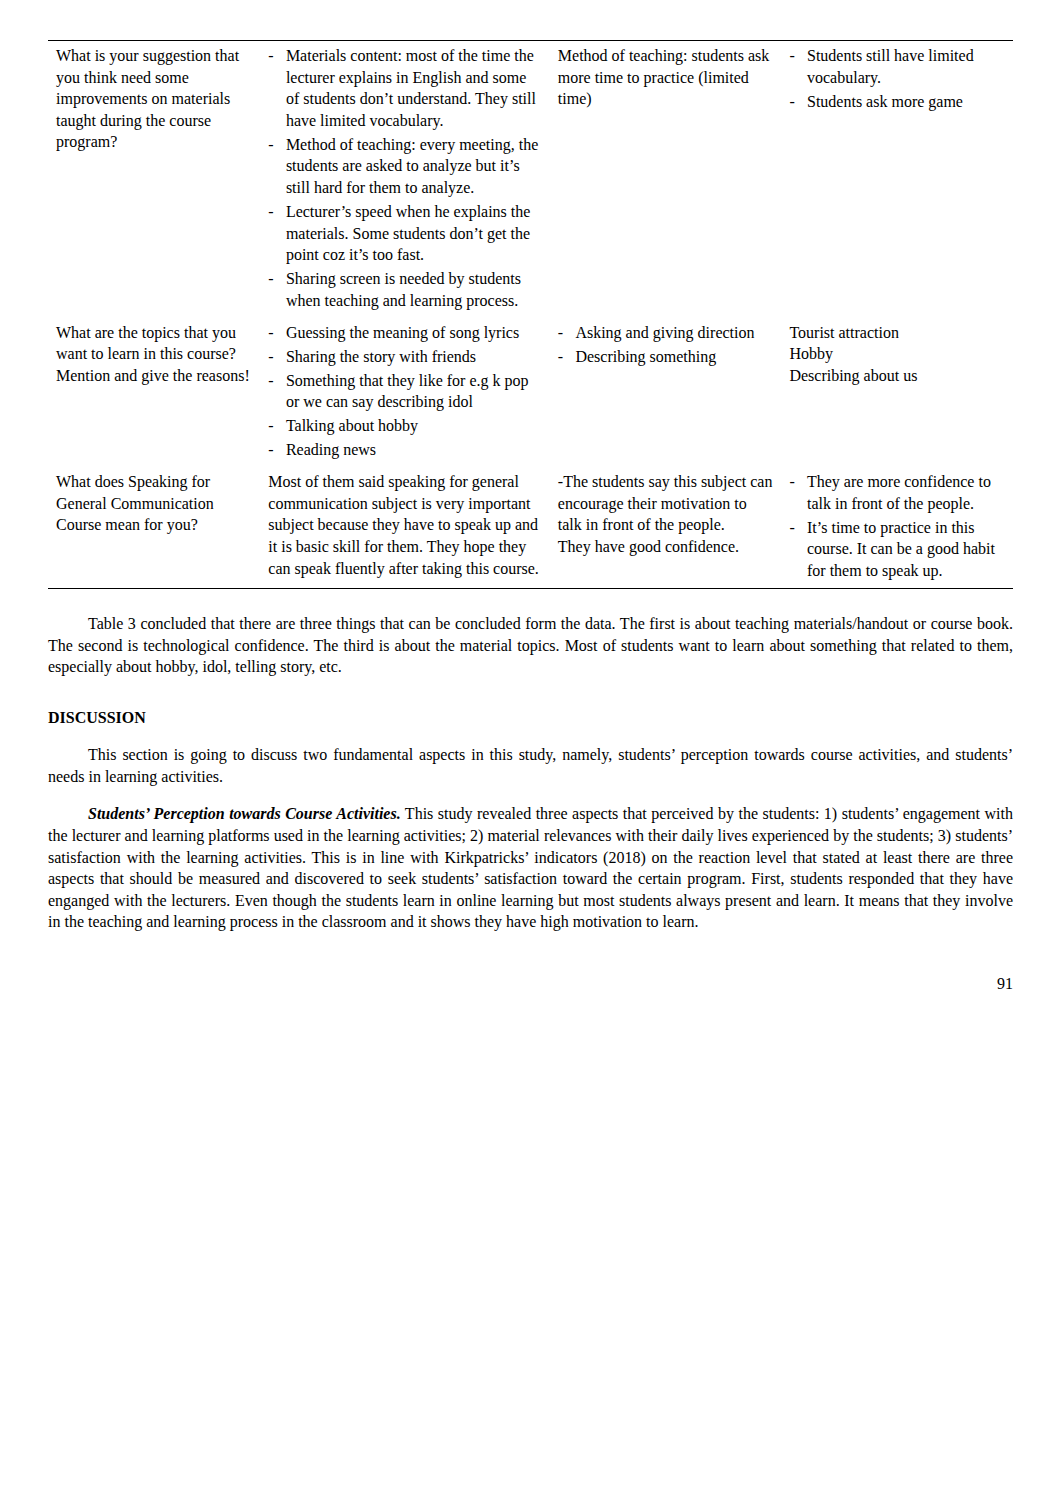| What is your suggestion that you think need some improvements on materials taught during the course program? | Materials content: most of the time the lecturer explains in English and some of students don’t understand. They still have limited vocabulary. Method of teaching: every meeting, the students are asked to analyze but it’s still hard for them to analyze. Lecturer’s speed when he explains the materials. Some students don’t get the point coz it’s too fast. Sharing screen is needed by students when teaching and learning process. | Method of teaching: students ask more time to practice (limited time) | Students still have limited vocabulary. Students ask more game |
| What are the topics that you want to learn in this course? Mention and give the reasons! | Guessing the meaning of song lyrics Sharing the story with friends Something that they like for e.g k pop or we can say describing idol Talking about hobby Reading news | Asking and giving direction Describing something | Tourist attraction Hobby Describing about us |
| What does Speaking for General Communication Course mean for you? | Most of them said speaking for general communication subject is very important subject because they have to speak up and it is basic skill for them. They hope they can speak fluently after taking this course. | -The students say this subject can encourage their motivation to talk in front of the people. They have good confidence. | They are more confidence to talk in front of the people. It’s time to practice in this course. It can be a good habit for them to speak up. |
Table 3 concluded that there are three things that can be concluded form the data. The first is about teaching materials/handout or course book. The second is technological confidence. The third is about the material topics. Most of students want to learn about something that related to them, especially about hobby, idol, telling story, etc.
DISCUSSION
This section is going to discuss two fundamental aspects in this study, namely, students’ perception towards course activities, and students’ needs in learning activities.
Students’ Perception towards Course Activities. This study revealed three aspects that perceived by the students: 1) students’ engagement with the lecturer and learning platforms used in the learning activities; 2) material relevances with their daily lives experienced by the students; 3) students’ satisfaction with the learning activities. This is in line with Kirkpatricks’ indicators (2018) on the reaction level that stated at least there are three aspects that should be measured and discovered to seek students’ satisfaction toward the certain program. First, students responded that they have enganged with the lecturers. Even though the students learn in online learning but most students always present and learn. It means that they involve in the teaching and learning process in the classroom and it shows they have high motivation to learn.
91